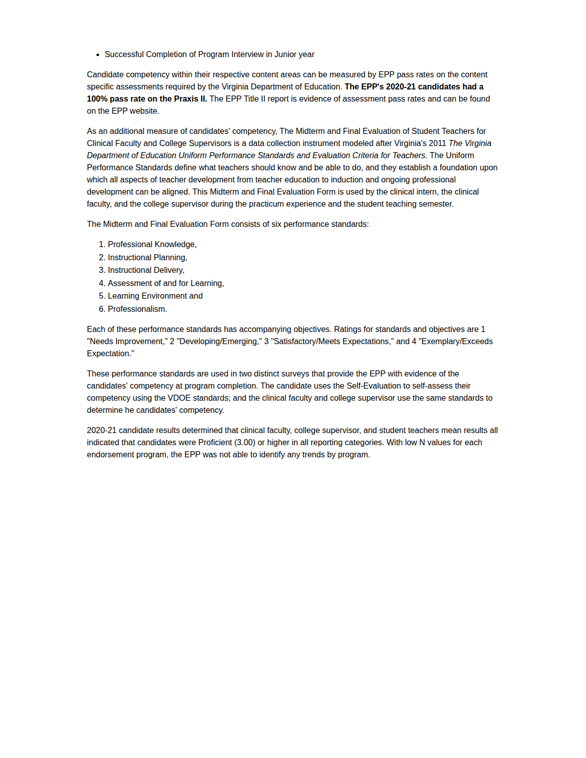Successful Completion of Program Interview in Junior year
Candidate competency within their respective content areas can be measured by EPP pass rates on the content specific assessments required by the Virginia Department of Education. The EPP's 2020-21 candidates had a 100% pass rate on the Praxis II. The EPP Title II report is evidence of assessment pass rates and can be found on the EPP website.
As an additional measure of candidates' competency, The Midterm and Final Evaluation of Student Teachers for Clinical Faculty and College Supervisors is a data collection instrument modeled after Virginia's 2011 The Virginia Department of Education Uniform Performance Standards and Evaluation Criteria for Teachers. The Uniform Performance Standards define what teachers should know and be able to do, and they establish a foundation upon which all aspects of teacher development from teacher education to induction and ongoing professional development can be aligned. This Midterm and Final Evaluation Form is used by the clinical intern, the clinical faculty, and the college supervisor during the practicum experience and the student teaching semester.
The Midterm and Final Evaluation Form consists of six performance standards:
Professional Knowledge,
Instructional Planning,
Instructional Delivery,
Assessment of and for Learning,
Learning Environment and
Professionalism.
Each of these performance standards has accompanying objectives. Ratings for standards and objectives are 1 "Needs Improvement," 2 "Developing/Emerging," 3 "Satisfactory/Meets Expectations," and 4 "Exemplary/Exceeds Expectation."
These performance standards are used in two distinct surveys that provide the EPP with evidence of the candidates' competency at program completion. The candidate uses the Self-Evaluation to self-assess their competency using the VDOE standards; and the clinical faculty and college supervisor use the same standards to determine he candidates' competency.
2020-21 candidate results determined that clinical faculty, college supervisor, and student teachers mean results all indicated that candidates were Proficient (3.00) or higher in all reporting categories. With low N values for each endorsement program, the EPP was not able to identify any trends by program.